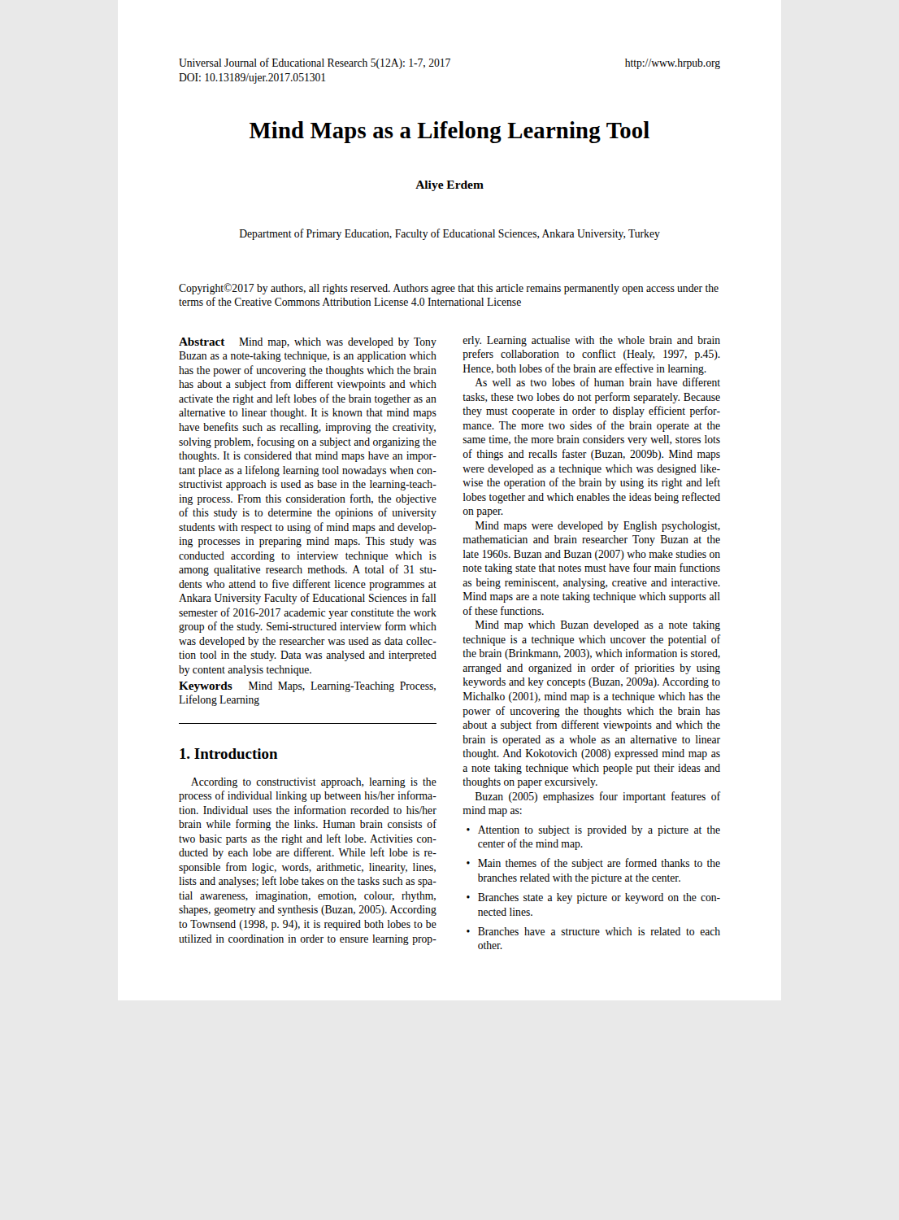http://www.hrpub.org
Universal Journal of Educational Research 5(12A): 1-7, 2017
DOI: 10.13189/ujer.2017.051301
Mind Maps as a Lifelong Learning Tool
Aliye Erdem
Department of Primary Education, Faculty of Educational Sciences, Ankara University, Turkey
Copyright©2017 by authors, all rights reserved. Authors agree that this article remains permanently open access under the terms of the Creative Commons Attribution License 4.0 International License
Abstract Mind map, which was developed by Tony Buzan as a note-taking technique, is an application which has the power of uncovering the thoughts which the brain has about a subject from different viewpoints and which activate the right and left lobes of the brain together as an alternative to linear thought. It is known that mind maps have benefits such as recalling, improving the creativity, solving problem, focusing on a subject and organizing the thoughts. It is considered that mind maps have an important place as a lifelong learning tool nowadays when constructivist approach is used as base in the learning-teaching process. From this consideration forth, the objective of this study is to determine the opinions of university students with respect to using of mind maps and developing processes in preparing mind maps. This study was conducted according to interview technique which is among qualitative research methods. A total of 31 students who attend to five different licence programmes at Ankara University Faculty of Educational Sciences in fall semester of 2016-2017 academic year constitute the work group of the study. Semi-structured interview form which was developed by the researcher was used as data collection tool in the study. Data was analysed and interpreted by content analysis technique.
Keywords Mind Maps, Learning-Teaching Process, Lifelong Learning
1. Introduction
According to constructivist approach, learning is the process of individual linking up between his/her information. Individual uses the information recorded to his/her brain while forming the links. Human brain consists of two basic parts as the right and left lobe. Activities conducted by each lobe are different. While left lobe is responsible from logic, words, arithmetic, linearity, lines, lists and analyses; left lobe takes on the tasks such as spatial awareness, imagination, emotion, colour, rhythm, shapes, geometry and synthesis (Buzan, 2005). According to Townsend (1998, p. 94), it is required both lobes to be utilized in coordination in order to ensure learning properly. Learning actualise with the whole brain and brain prefers collaboration to conflict (Healy, 1997, p.45). Hence, both lobes of the brain are effective in learning.
As well as two lobes of human brain have different tasks, these two lobes do not perform separately. Because they must cooperate in order to display efficient performance. The more two sides of the brain operate at the same time, the more brain considers very well, stores lots of things and recalls faster (Buzan, 2009b). Mind maps were developed as a technique which was designed likewise the operation of the brain by using its right and left lobes together and which enables the ideas being reflected on paper.
Mind maps were developed by English psychologist, mathematician and brain researcher Tony Buzan at the late 1960s. Buzan and Buzan (2007) who make studies on note taking state that notes must have four main functions as being reminiscent, analysing, creative and interactive. Mind maps are a note taking technique which supports all of these functions.
Mind map which Buzan developed as a note taking technique is a technique which uncover the potential of the brain (Brinkmann, 2003), which information is stored, arranged and organized in order of priorities by using keywords and key concepts (Buzan, 2009a). According to Michalko (2001), mind map is a technique which has the power of uncovering the thoughts which the brain has about a subject from different viewpoints and which the brain is operated as a whole as an alternative to linear thought. And Kokotovich (2008) expressed mind map as a note taking technique which people put their ideas and thoughts on paper excursively.
Buzan (2005) emphasizes four important features of mind map as:
Attention to subject is provided by a picture at the center of the mind map.
Main themes of the subject are formed thanks to the branches related with the picture at the center.
Branches state a key picture or keyword on the connected lines.
Branches have a structure which is related to each other.